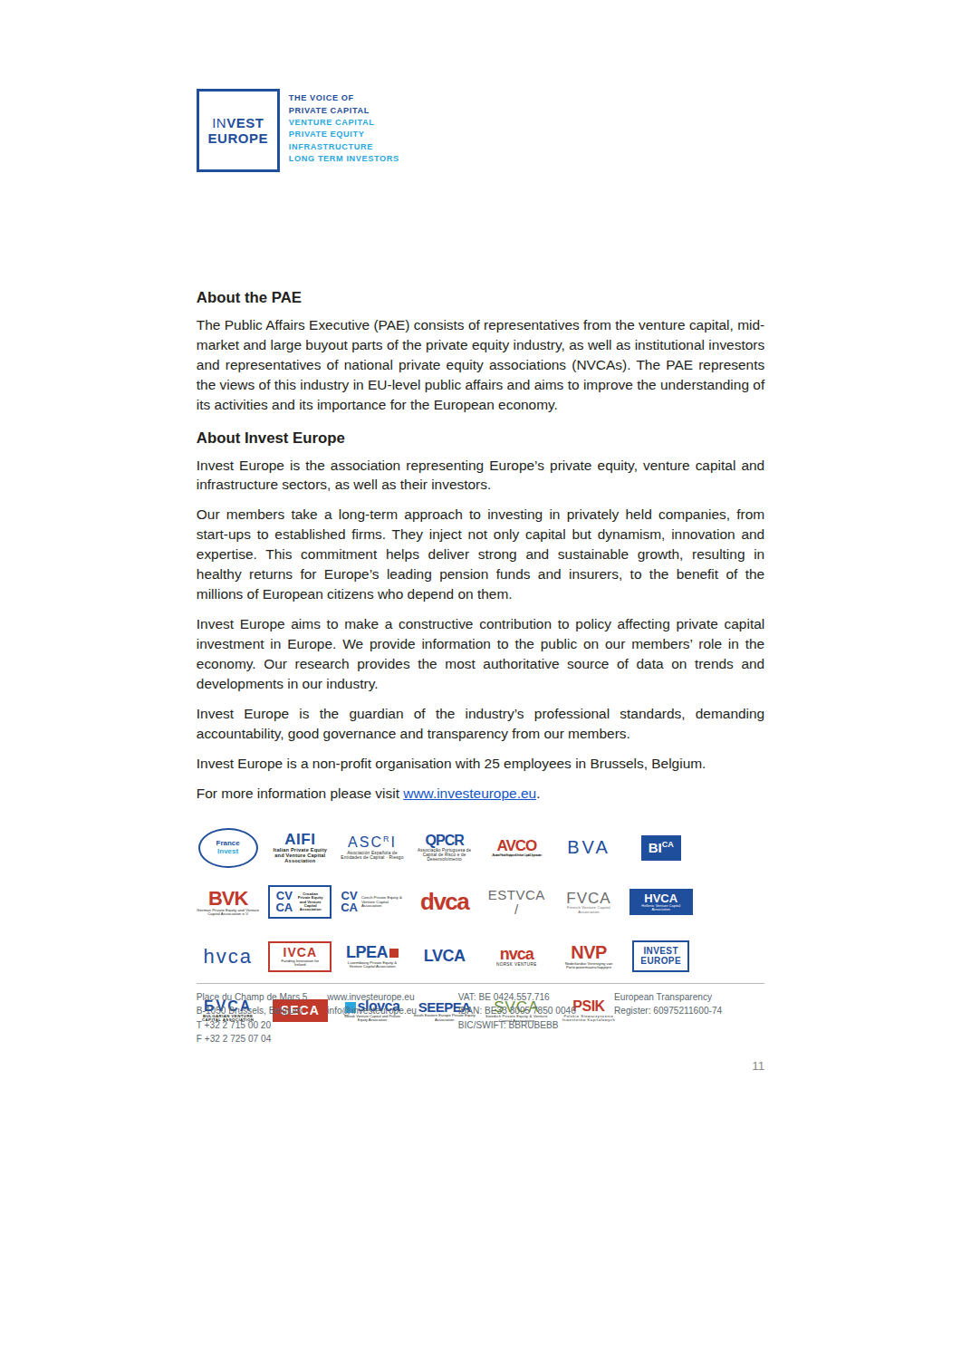INVEST
EUROPE
THE VOICE OF
PRIVATE CAPITAL
VENTURE CAPITAL
PRIVATE EQUITY
INFRASTRUCTURE
LONG TERM INVESTORS
About the PAE
The Public Affairs Executive (PAE) consists of representatives from the venture capital, mid-market and large buyout parts of the private equity industry, as well as institutional investors and representatives of national private equity associations (NVCAs). The PAE represents the views of this industry in EU-level public affairs and aims to improve the understanding of its activities and its importance for the European economy.
About Invest Europe
Invest Europe is the association representing Europe’s private equity, venture capital and infrastructure sectors, as well as their investors.
Our members take a long-term approach to investing in privately held companies, from start-ups to established firms. They inject not only capital but dynamism, innovation and expertise. This commitment helps deliver strong and sustainable growth, resulting in healthy returns for Europe’s leading pension funds and insurers, to the benefit of the millions of European citizens who depend on them.
Invest Europe aims to make a constructive contribution to policy affecting private capital investment in Europe. We provide information to the public on our members’ role in the economy. Our research provides the most authoritative source of data on trends and developments in our industry.
Invest Europe is the guardian of the industry’s professional standards, demanding accountability, good governance and transparency from our members.
Invest Europe is a non-profit organisation with 25 employees in Brussels, Belgium.
For more information please visit www.investeurope.eu.
France Invest
AIFIItalian Private Equity and Venture Capital Association
ASCRIAsociación Española de Entidades de Capital · Riesgo
QPCRAssociação Portuguesa de Capital de Risco e de Desenvolvimento
AVCOAustrian Private Equity and Venture Capital Organisation
BVA
BICA
BVKGerman Private Equity and Venture Capital Association e.V
CV CA Croatian Private Equity and Venture Capital Association
CV CA Czech Private Equity & Venture Capital Association
dvca
ESTVCA /
FVCAFinnish Venture Capital Association
HVCAHellenic Venture Capital Association
hvca
IVCAFunding Innovation for Ireland
LPEA Luxembourg Private Equity & Venture Capital Association
LVCA
nvcaNORSK VENTURE
NVPNederlandse Vereniging van Participatiemaatschappijen
INVEST
EUROPE
БVCABULGARIAN VENTURE CAPITAL ASSOCIATION
SECA
slovcaSlovak Venture Capital and Private Equity Association
SEEPEASouth Eastern Europe Private Equity Association
SVCASwedish Private Equity & Venture Capital Association
PSIKPolskie Stowarzyszenie Inwestorów Kapitałowych
Place du Champ de Mars 5
B-1050 Brussels, Belgium
T +32 2 715 00 20
F +32 2 725 07 04
www.investeurope.eu
info@investeurope.eu
VAT: BE 0424.557.716
IBAN: BE33 3005 7850 0046
BIC/SWIFT: BBRUBEBB
European Transparency
Register: 60975211600-74
11